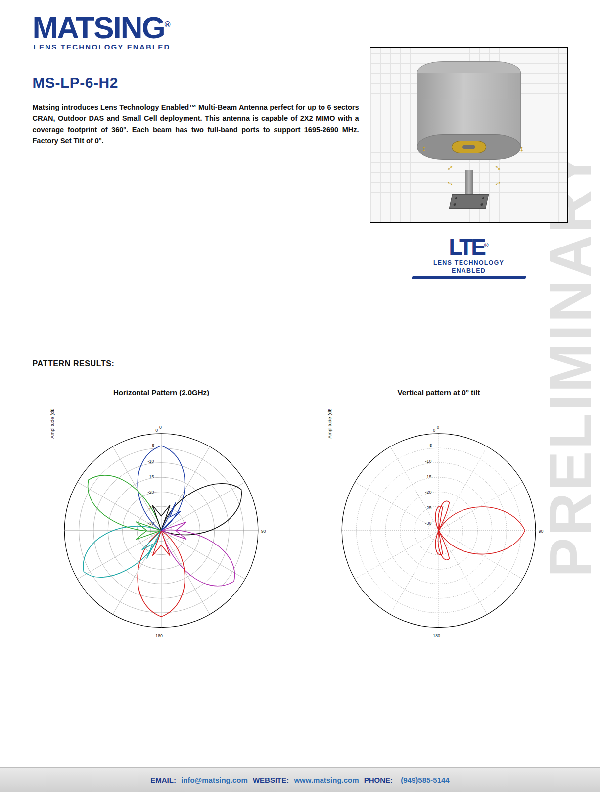PRELIMINARY
MATSING®
LENS TECHNOLOGY ENABLED
MS-LP-6-H2
Matsing introduces Lens Technology Enabled™ Multi-Beam Antenna perfect for up to 6 sectors CRAN, Outdoor DAS and Small Cell deployment. This antenna is capable of 2X2 MIMO with a coverage footprint of 360°. Each beam has two full-band ports to support 1695-2690 MHz. Factory Set Tilt of 0°.
↔
↔
↔
↔
↔
↔
LTE®
LENS TECHNOLOGY
ENABLED
PATTERN RESULTS:
Horizontal Pattern (2.0GHz)
Amplitude (dB) 0 -5 -10 -15 -20 -25 -30 0 90 180
Vertical pattern at 0° tilt
Amplitude (dB) 0 -5 -10 -15 -20 -25 -30 0 90 180
EMAIL: info@matsing.com WEBSITE: www.matsing.com PHONE: (949)585-5144